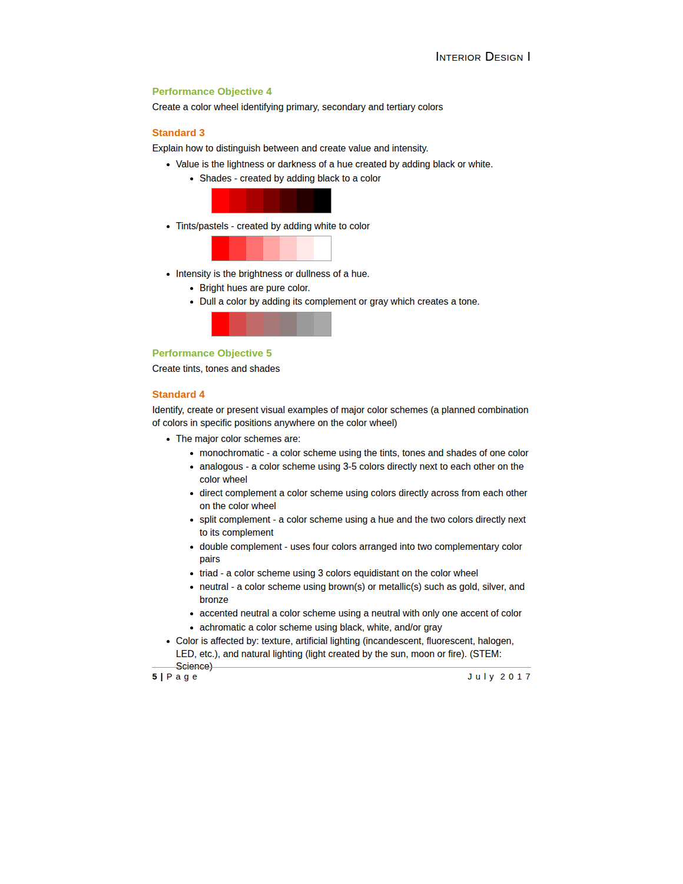Interior Design I
Performance Objective 4
Create a color wheel identifying primary, secondary and tertiary colors
Standard 3
Explain how to distinguish between and create value and intensity.
Value is the lightness or darkness of a hue created by adding black or white.
Shades - created by adding black to a color
Tints/pastels - created by adding white to color
Intensity is the brightness or dullness of a hue.
Bright hues are pure color.
Dull a color by adding its complement or gray which creates a tone.
Performance Objective 5
Create tints, tones and shades
Standard 4
Identify, create or present visual examples of major color schemes (a planned combination of colors in specific positions anywhere on the color wheel)
The major color schemes are:
monochromatic - a color scheme using the tints, tones and shades of one color
analogous - a color scheme using 3-5 colors directly next to each other on the color wheel
direct complement a color scheme using colors directly across from each other on the color wheel
split complement - a color scheme using a hue and the two colors directly next to its complement
double complement - uses four colors arranged into two complementary color pairs
triad - a color scheme using 3 colors equidistant on the color wheel
neutral - a color scheme using brown(s) or metallic(s) such as gold, silver, and bronze
accented neutral a color scheme using a neutral with only one accent of color
achromatic a color scheme using black, white, and/or gray
Color is affected by: texture, artificial lighting (incandescent, fluorescent, halogen, LED, etc.), and natural lighting (light created by the sun, moon or fire). (STEM: Science)
5 | P a g e
J u l y 2 0 1 7